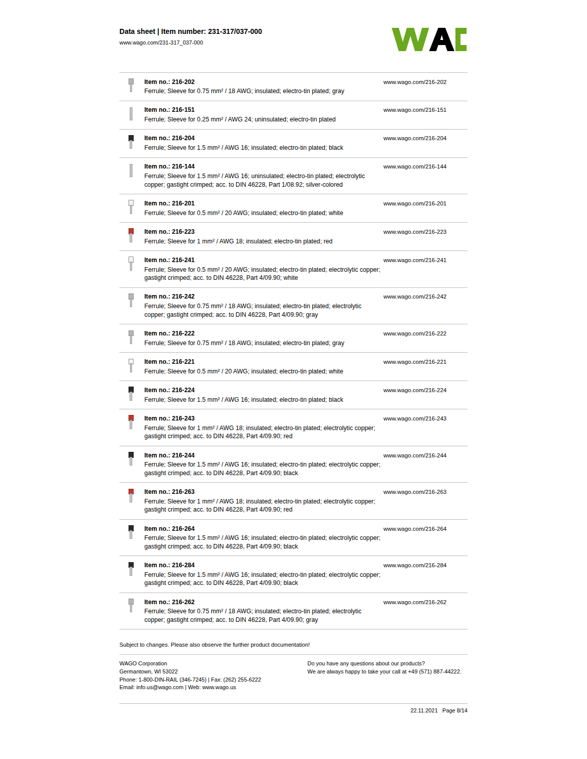Data sheet | Item number: 231-317/037-000
www.wago.com/231-317_037-000
| | Item no.: 216-202 Ferrule; Sleeve for 0.75 mm² / 18 AWG; insulated; electro-tin plated; gray | www.wago.com/216-202 |
| | Item no.: 216-151 Ferrule; Sleeve for 0.25 mm² / AWG 24; uninsulated; electro-tin plated | www.wago.com/216-151 |
| | Item no.: 216-204 Ferrule; Sleeve for 1.5 mm² / AWG 16; insulated; electro-tin plated; black | www.wago.com/216-204 |
| | Item no.: 216-144 Ferrule; Sleeve for 1.5 mm² / AWG 16; uninsulated; electro-tin plated; electrolytic copper; gastight crimped; acc. to DIN 46228, Part 1/08.92; silver-colored | www.wago.com/216-144 |
| | Item no.: 216-201 Ferrule; Sleeve for 0.5 mm² / 20 AWG; insulated; electro-tin plated; white | www.wago.com/216-201 |
| | Item no.: 216-223 Ferrule; Sleeve for 1 mm² / AWG 18; insulated; electro-tin plated; red | www.wago.com/216-223 |
| | Item no.: 216-241 Ferrule; Sleeve for 0.5 mm² / 20 AWG; insulated; electro-tin plated; electrolytic copper; gastight crimped; acc. to DIN 46228, Part 4/09.90; white | www.wago.com/216-241 |
| | Item no.: 216-242 Ferrule; Sleeve for 0.75 mm² / 18 AWG; insulated; electro-tin plated; electrolytic copper; gastight crimped; acc. to DIN 46228, Part 4/09.90; gray | www.wago.com/216-242 |
| | Item no.: 216-222 Ferrule; Sleeve for 0.75 mm² / 18 AWG; insulated; electro-tin plated; gray | www.wago.com/216-222 |
| | Item no.: 216-221 Ferrule; Sleeve for 0.5 mm² / 20 AWG; insulated; electro-tin plated; white | www.wago.com/216-221 |
| | Item no.: 216-224 Ferrule; Sleeve for 1.5 mm² / AWG 16; insulated; electro-tin plated; black | www.wago.com/216-224 |
| | Item no.: 216-243 Ferrule; Sleeve for 1 mm² / AWG 18; insulated; electro-tin plated; electrolytic copper; gastight crimped; acc. to DIN 46228, Part 4/09.90; red | www.wago.com/216-243 |
| | Item no.: 216-244 Ferrule; Sleeve for 1.5 mm² / AWG 16; insulated; electro-tin plated; electrolytic copper; gastight crimped; acc. to DIN 46228, Part 4/09.90; black | www.wago.com/216-244 |
| | Item no.: 216-263 Ferrule; Sleeve for 1 mm² / AWG 18; insulated; electro-tin plated; electrolytic copper; gastight crimped; acc. to DIN 46228, Part 4/09.90; red | www.wago.com/216-263 |
| | Item no.: 216-264 Ferrule; Sleeve for 1.5 mm² / AWG 16; insulated; electro-tin plated; electrolytic copper; gastight crimped; acc. to DIN 46228, Part 4/09.90; black | www.wago.com/216-264 |
| | Item no.: 216-284 Ferrule; Sleeve for 1.5 mm² / AWG 16; insulated; electro-tin plated; electrolytic copper; gastight crimped; acc. to DIN 46228, Part 4/09.90; black | www.wago.com/216-284 |
| | Item no.: 216-262 Ferrule; Sleeve for 0.75 mm² / 18 AWG; insulated; electro-tin plated; electrolytic copper; gastight crimped; acc. to DIN 46228, Part 4/09.90; gray | www.wago.com/216-262 |
Subject to changes. Please also observe the further product documentation!
WAGO Corporation
Germantown, WI 53022
Phone: 1-800-DIN-RAIL (346-7245) | Fax: (262) 255-6222
Email: info.us@wago.com | Web: www.wago.us
Do you have any questions about our products?
We are always happy to take your call at +49 (571) 887-44222.
22.11.2021 Page 8/14